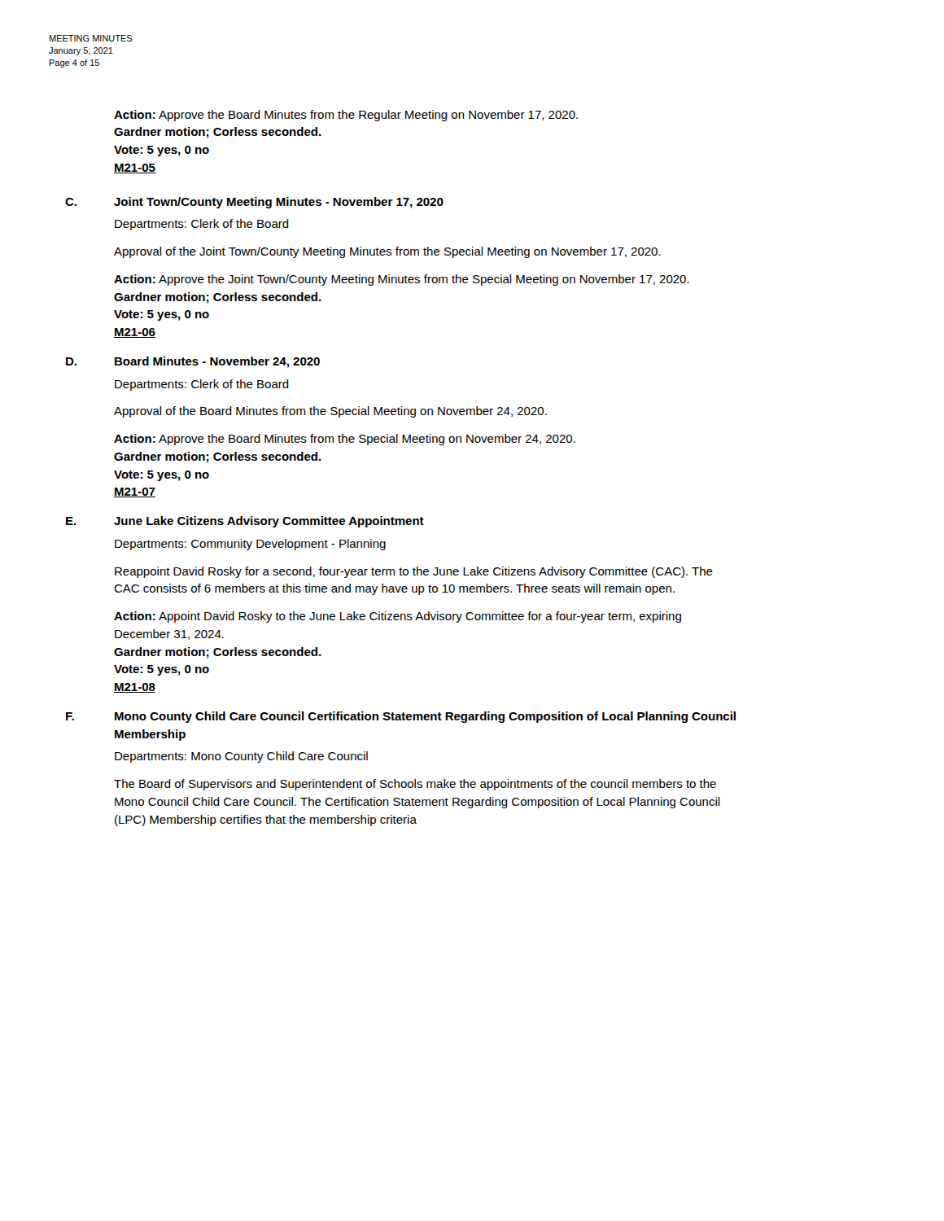MEETING MINUTES
January 5, 2021
Page 4 of 15
Action: Approve the Board Minutes from the Regular Meeting on November 17, 2020.
Gardner motion; Corless seconded.
Vote: 5 yes, 0 no
M21-05
C.
Joint Town/County Meeting Minutes - November 17, 2020
Departments: Clerk of the Board
Approval of the Joint Town/County Meeting Minutes from the Special Meeting on November 17, 2020.
Action: Approve the Joint Town/County Meeting Minutes from the Special Meeting on November 17, 2020.
Gardner motion; Corless seconded.
Vote: 5 yes, 0 no
M21-06
D.
Board Minutes - November 24, 2020
Departments: Clerk of the Board
Approval of the Board Minutes from the Special Meeting on November 24, 2020.
Action: Approve the Board Minutes from the Special Meeting on November 24, 2020.
Gardner motion; Corless seconded.
Vote: 5 yes, 0 no
M21-07
E.
June Lake Citizens Advisory Committee Appointment
Departments: Community Development - Planning
Reappoint David Rosky for a second, four-year term to the June Lake Citizens Advisory Committee (CAC). The CAC consists of 6 members at this time and may have up to 10 members. Three seats will remain open.
Action: Appoint David Rosky to the June Lake Citizens Advisory Committee for a four-year term, expiring December 31, 2024.
Gardner motion; Corless seconded.
Vote: 5 yes, 0 no
M21-08
F.
Mono County Child Care Council Certification Statement Regarding Composition of Local Planning Council Membership
Departments: Mono County Child Care Council
The Board of Supervisors and Superintendent of Schools make the appointments of the council members to the Mono Council Child Care Council. The Certification Statement Regarding Composition of Local Planning Council (LPC) Membership certifies that the membership criteria